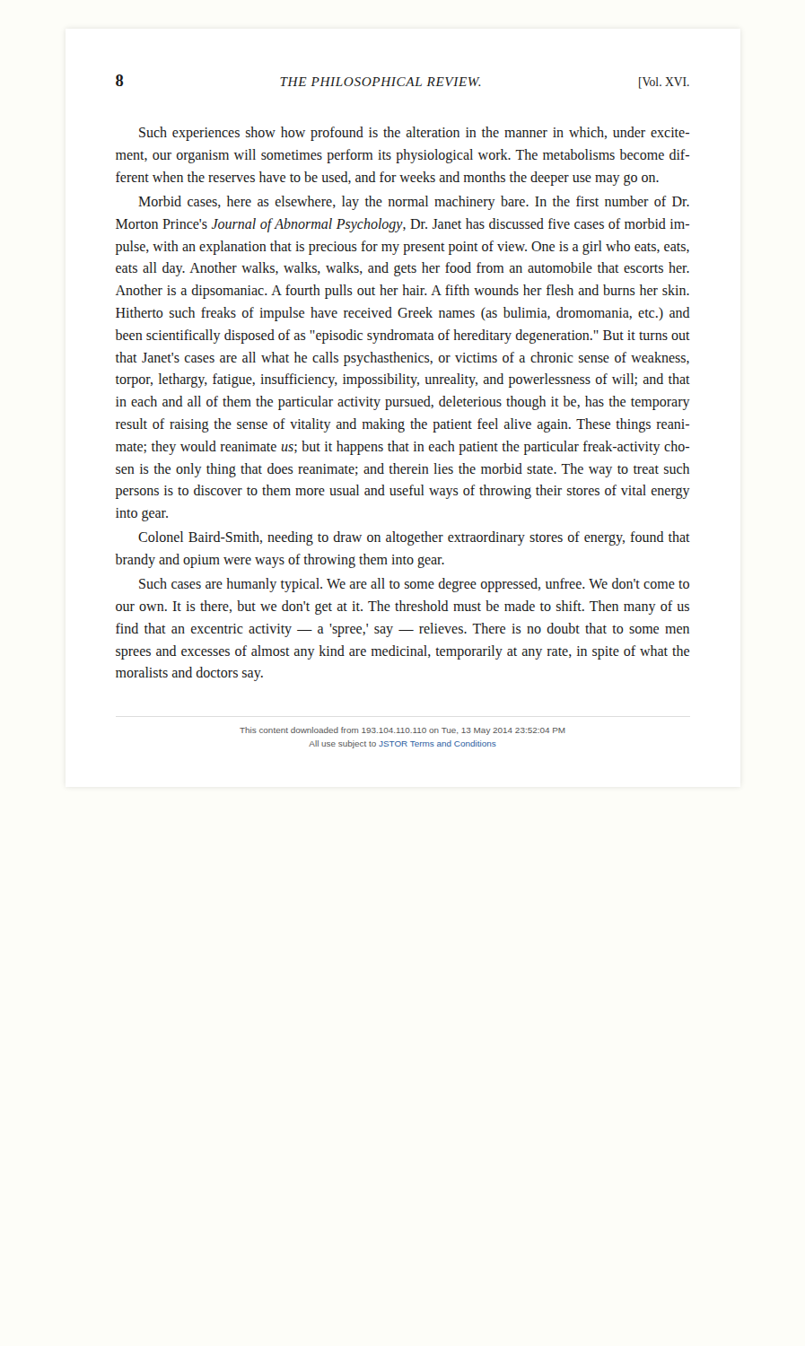8 THE PHILOSOPHICAL REVIEW. [Vol. XVI.
Such experiences show how profound is the alteration in the manner in which, under excitement, our organism will sometimes perform its physiological work. The metabolisms become different when the reserves have to be used, and for weeks and months the deeper use may go on.
Morbid cases, here as elsewhere, lay the normal machinery bare. In the first number of Dr. Morton Prince's Journal of Abnormal Psychology, Dr. Janet has discussed five cases of morbid impulse, with an explanation that is precious for my present point of view. One is a girl who eats, eats, eats all day. Another walks, walks, walks, and gets her food from an automobile that escorts her. Another is a dipsomaniac. A fourth pulls out her hair. A fifth wounds her flesh and burns her skin. Hitherto such freaks of impulse have received Greek names (as bulimia, dromomania, etc.) and been scientifically disposed of as "episodic syndromata of hereditary degeneration." But it turns out that Janet's cases are all what he calls psychasthenics, or victims of a chronic sense of weakness, torpor, lethargy, fatigue, insufficiency, impossibility, unreality, and powerlessness of will; and that in each and all of them the particular activity pursued, deleterious though it be, has the temporary result of raising the sense of vitality and making the patient feel alive again. These things reanimate; they would reanimate us; but it happens that in each patient the particular freak-activity chosen is the only thing that does reanimate; and therein lies the morbid state. The way to treat such persons is to discover to them more usual and useful ways of throwing their stores of vital energy into gear.
Colonel Baird-Smith, needing to draw on altogether extraordinary stores of energy, found that brandy and opium were ways of throwing them into gear.
Such cases are humanly typical. We are all to some degree oppressed, unfree. We don't come to our own. It is there, but we don't get at it. The threshold must be made to shift. Then many of us find that an excentric activity — a 'spree,' say — relieves. There is no doubt that to some men sprees and excesses of almost any kind are medicinal, temporarily at any rate, in spite of what the moralists and doctors say.
This content downloaded from 193.104.110.110 on Tue, 13 May 2014 23:52:04 PM
All use subject to JSTOR Terms and Conditions